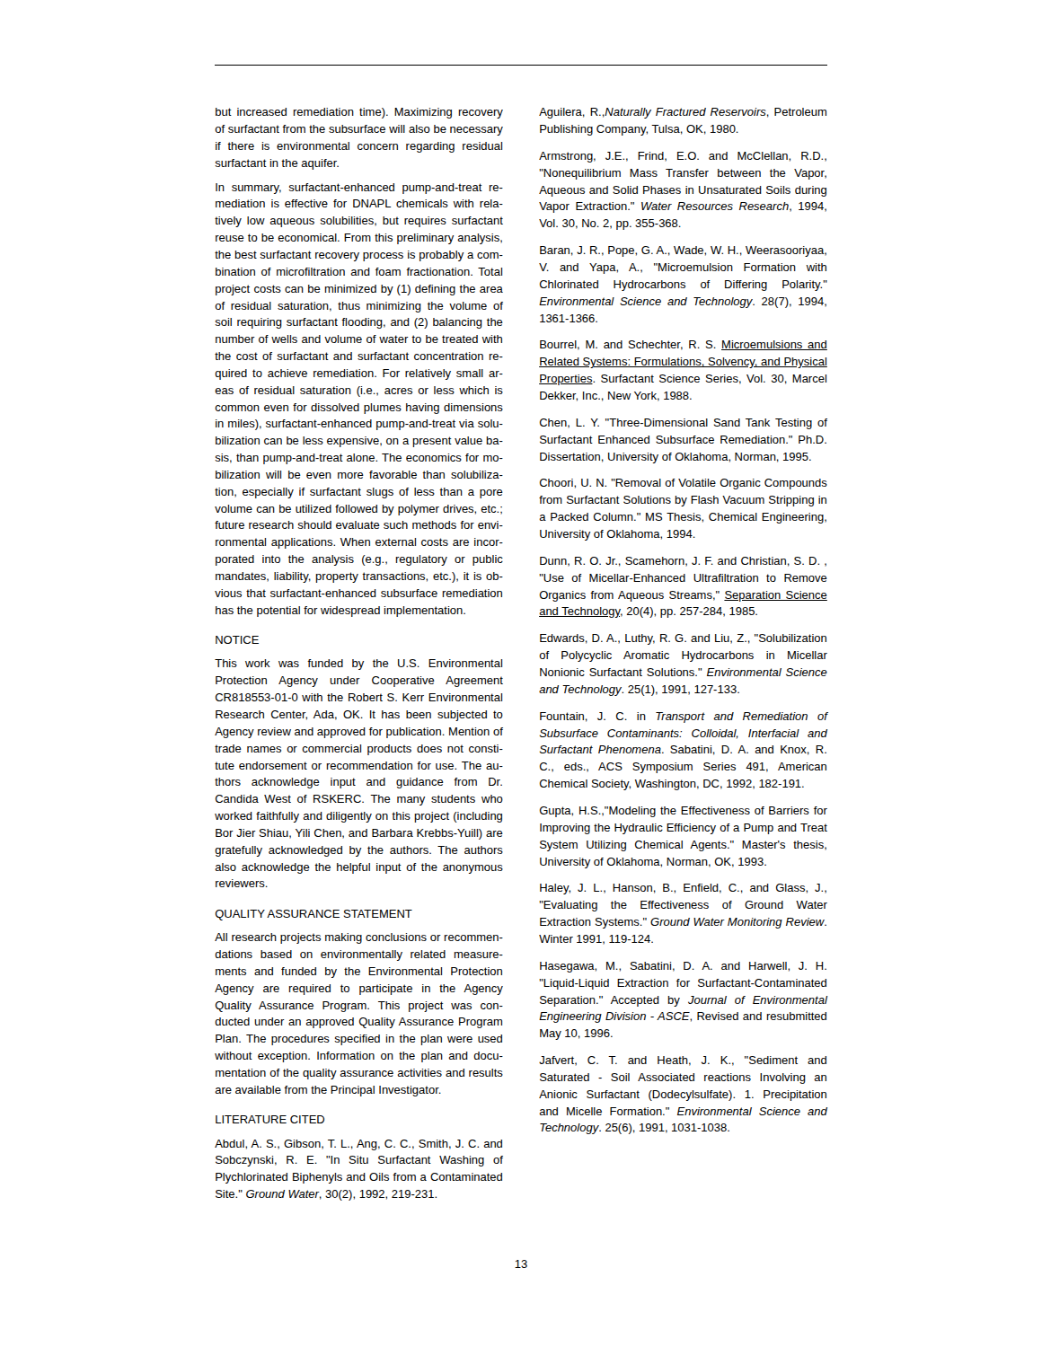but increased remediation time). Maximizing recovery of surfactant from the subsurface will also be necessary if there is environmental concern regarding residual surfactant in the aquifer.
In summary, surfactant-enhanced pump-and-treat remediation is effective for DNAPL chemicals with relatively low aqueous solubilities, but requires surfactant reuse to be economical. From this preliminary analysis, the best surfactant recovery process is probably a combination of microfiltration and foam fractionation. Total project costs can be minimized by (1) defining the area of residual saturation, thus minimizing the volume of soil requiring surfactant flooding, and (2) balancing the number of wells and volume of water to be treated with the cost of surfactant and surfactant concentration required to achieve remediation. For relatively small areas of residual saturation (i.e., acres or less which is common even for dissolved plumes having dimensions in miles), surfactant-enhanced pump-and-treat via solubilization can be less expensive, on a present value basis, than pump-and-treat alone. The economics for mobilization will be even more favorable than solubilization, especially if surfactant slugs of less than a pore volume can be utilized followed by polymer drives, etc.; future research should evaluate such methods for environmental applications. When external costs are incorporated into the analysis (e.g., regulatory or public mandates, liability, property transactions, etc.), it is obvious that surfactant-enhanced subsurface remediation has the potential for widespread implementation.
NOTICE
This work was funded by the U.S. Environmental Protection Agency under Cooperative Agreement CR818553-01-0 with the Robert S. Kerr Environmental Research Center, Ada, OK. It has been subjected to Agency review and approved for publication. Mention of trade names or commercial products does not constitute endorsement or recommendation for use. The authors acknowledge input and guidance from Dr. Candida West of RSKERC. The many students who worked faithfully and diligently on this project (including Bor Jier Shiau, Yili Chen, and Barbara Krebbs-Yuill) are gratefully acknowledged by the authors. The authors also acknowledge the helpful input of the anonymous reviewers.
QUALITY ASSURANCE STATEMENT
All research projects making conclusions or recommendations based on environmentally related measurements and funded by the Environmental Protection Agency are required to participate in the Agency Quality Assurance Program. This project was conducted under an approved Quality Assurance Program Plan. The procedures specified in the plan were used without exception. Information on the plan and documentation of the quality assurance activities and results are available from the Principal Investigator.
LITERATURE CITED
Abdul, A. S., Gibson, T. L., Ang, C. C., Smith, J. C. and Sobczynski, R. E. "In Situ Surfactant Washing of Plychlorinated Biphenyls and Oils from a Contaminated Site." Ground Water, 30(2), 1992, 219-231.
Aguilera, R.,Naturally Fractured Reservoirs, Petroleum Publishing Company, Tulsa, OK, 1980.
Armstrong, J.E., Frind, E.O. and McClellan, R.D., "Nonequilibrium Mass Transfer between the Vapor, Aqueous and Solid Phases in Unsaturated Soils during Vapor Extraction." Water Resources Research, 1994, Vol. 30, No. 2, pp. 355-368.
Baran, J. R., Pope, G. A., Wade, W. H., Weerasooriyaa, V. and Yapa, A., "Microemulsion Formation with Chlorinated Hydrocarbons of Differing Polarity." Environmental Science and Technology. 28(7), 1994, 1361-1366.
Bourrel, M. and Schechter, R. S. Microemulsions and Related Systems: Formulations, Solvency, and Physical Properties. Surfactant Science Series, Vol. 30, Marcel Dekker, Inc., New York, 1988.
Chen, L. Y. "Three-Dimensional Sand Tank Testing of Surfactant Enhanced Subsurface Remediation." Ph.D. Dissertation, University of Oklahoma, Norman, 1995.
Choori, U. N. "Removal of Volatile Organic Compounds from Surfactant Solutions by Flash Vacuum Stripping in a Packed Column." MS Thesis, Chemical Engineering, University of Oklahoma, 1994.
Dunn, R. O. Jr., Scamehorn, J. F. and Christian, S. D. , "Use of Micellar-Enhanced Ultrafiltration to Remove Organics from Aqueous Streams," Separation Science and Technology, 20(4), pp. 257-284, 1985.
Edwards, D. A., Luthy, R. G. and Liu, Z., "Solubilization of Polycyclic Aromatic Hydrocarbons in Micellar Nonionic Surfactant Solutions." Environmental Science and Technology. 25(1), 1991, 127-133.
Fountain, J. C. in Transport and Remediation of Subsurface Contaminants: Colloidal, Interfacial and Surfactant Phenomena. Sabatini, D. A. and Knox, R. C., eds., ACS Symposium Series 491, American Chemical Society, Washington, DC, 1992, 182-191.
Gupta, H.S.,"Modeling the Effectiveness of Barriers for Improving the Hydraulic Efficiency of a Pump and Treat System Utilizing Chemical Agents." Master's thesis, University of Oklahoma, Norman, OK, 1993.
Haley, J. L., Hanson, B., Enfield, C., and Glass, J., "Evaluating the Effectiveness of Ground Water Extraction Systems." Ground Water Monitoring Review. Winter 1991, 119-124.
Hasegawa, M., Sabatini, D. A. and Harwell, J. H. "Liquid-Liquid Extraction for Surfactant-Contaminated Separation." Accepted by Journal of Environmental Engineering Division - ASCE, Revised and resubmitted May 10, 1996.
Jafvert, C. T. and Heath, J. K., "Sediment and Saturated - Soil Associated reactions Involving an Anionic Surfactant (Dodecylsulfate). 1. Precipitation and Micelle Formation." Environmental Science and Technology. 25(6), 1991, 1031-1038.
13